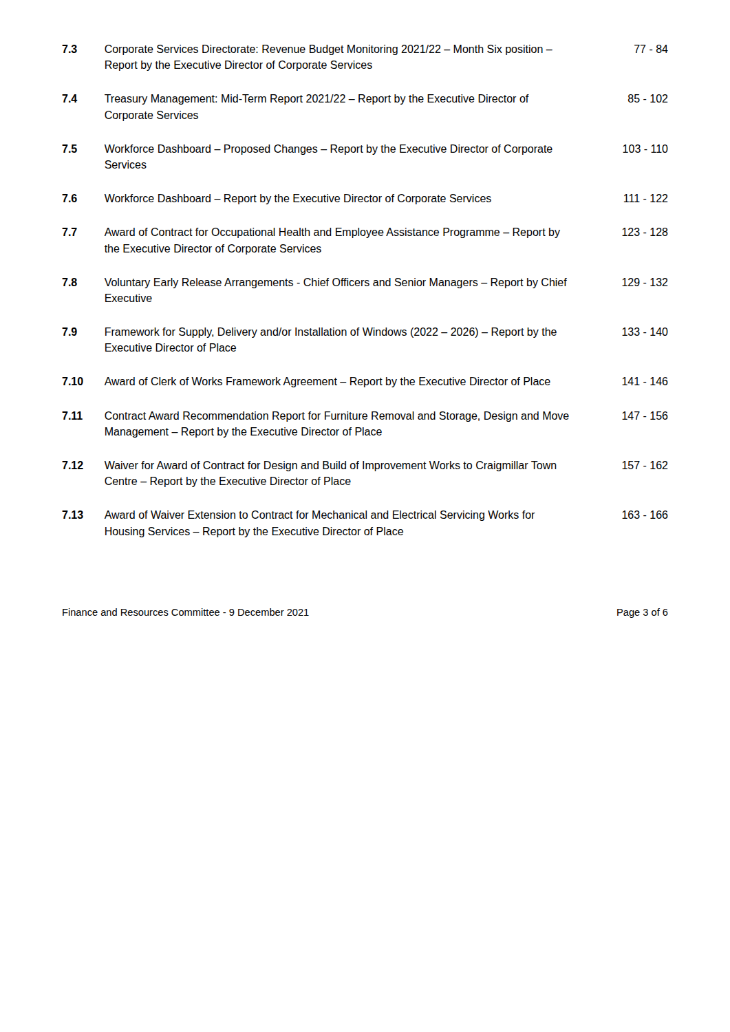| 7.3 | Corporate Services Directorate: Revenue Budget Monitoring 2021/22 – Month Six position – Report by the Executive Director of Corporate Services | 77 - 84 |
| 7.4 | Treasury Management: Mid-Term Report 2021/22 – Report by the Executive Director of Corporate Services | 85 - 102 |
| 7.5 | Workforce Dashboard – Proposed Changes – Report by the Executive Director of Corporate Services | 103 - 110 |
| 7.6 | Workforce Dashboard – Report by the Executive Director of Corporate Services | 111 - 122 |
| 7.7 | Award of Contract for Occupational Health and Employee Assistance Programme – Report by the Executive Director of Corporate Services | 123 - 128 |
| 7.8 | Voluntary Early Release Arrangements - Chief Officers and Senior Managers – Report by Chief Executive | 129 - 132 |
| 7.9 | Framework for Supply, Delivery and/or Installation of Windows (2022 – 2026) – Report by the Executive Director of Place | 133 - 140 |
| 7.10 | Award of Clerk of Works Framework Agreement – Report by the Executive Director of Place | 141 - 146 |
| 7.11 | Contract Award Recommendation Report for Furniture Removal and Storage, Design and Move Management – Report by the Executive Director of Place | 147 - 156 |
| 7.12 | Waiver for Award of Contract for Design and Build of Improvement Works to Craigmillar Town Centre – Report by the Executive Director of Place | 157 - 162 |
| 7.13 | Award of Waiver Extension to Contract for Mechanical and Electrical Servicing Works for Housing Services – Report by the Executive Director of Place | 163 - 166 |
Finance and Resources Committee - 9 December 2021
Page 3 of 6